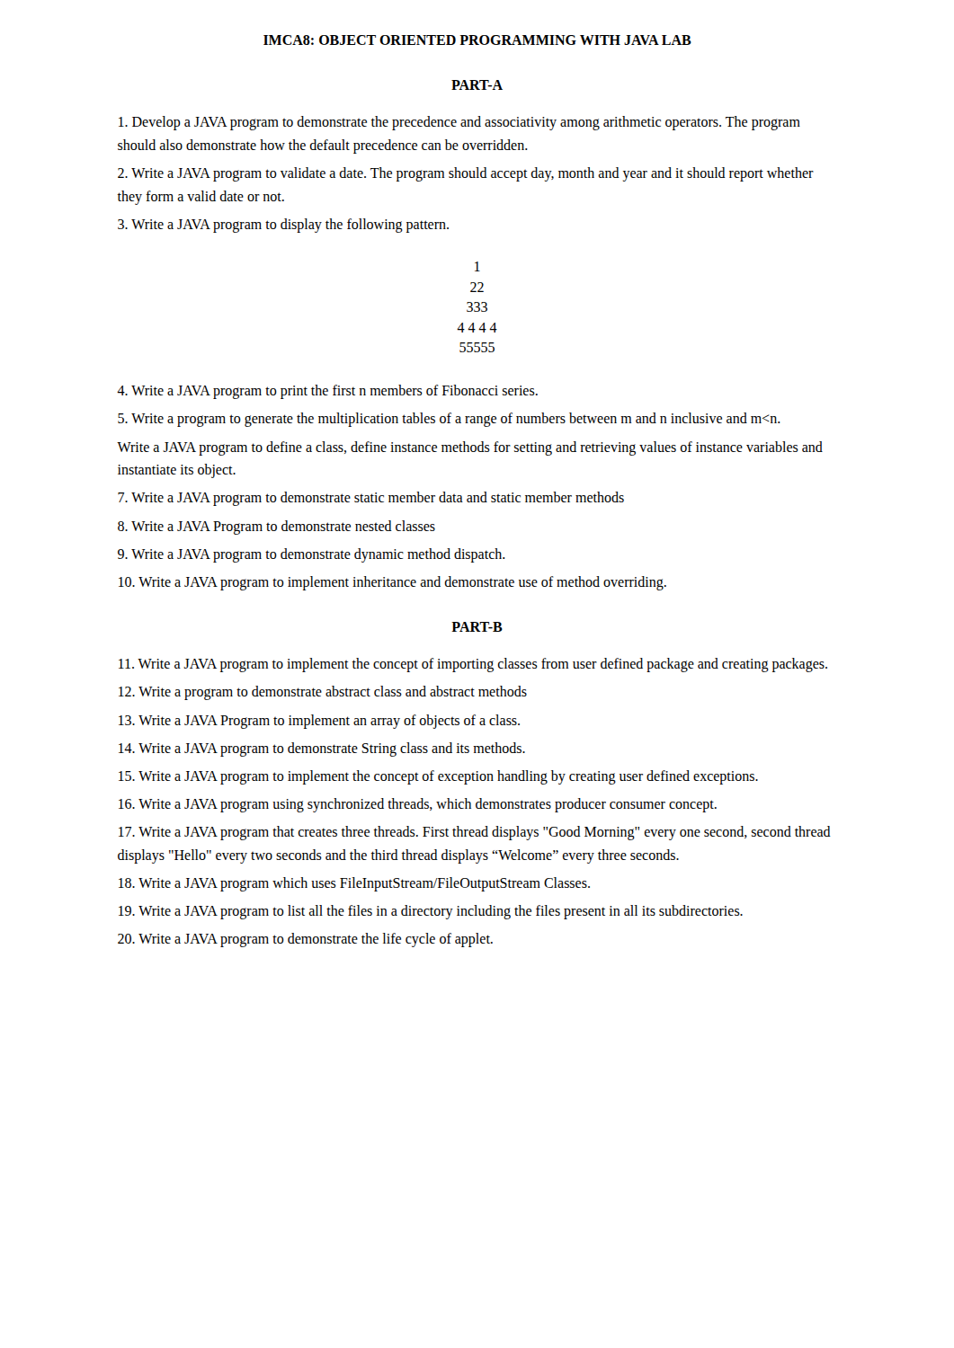IMCA8: OBJECT ORIENTED PROGRAMMING WITH JAVA LAB
PART-A
1. Develop a JAVA program to demonstrate the precedence and associativity among arithmetic operators. The program should also demonstrate how the default precedence can be overridden.
2. Write a JAVA program to validate a date. The program should accept day, month and year and it should report whether they form a valid date or not.
3. Write a JAVA program to display the following pattern.
1 22 333 4 4 4 4 55555
4. Write a JAVA program to print the first n members of Fibonacci series.
5. Write a program to generate the multiplication tables of a range of numbers between m and n inclusive and m<n.
Write a JAVA program to define a class, define instance methods for setting and retrieving values of instance variables and instantiate its object.
7. Write a JAVA program to demonstrate static member data and static member methods
8. Write a JAVA Program to demonstrate nested classes
9. Write a JAVA program to demonstrate dynamic method dispatch.
10. Write a JAVA program to implement inheritance and demonstrate use of method overriding.
PART-B
11. Write a JAVA program to implement the concept of importing classes from user defined package and creating packages.
12. Write a program to demonstrate abstract class and abstract methods
13. Write a JAVA Program to implement an array of objects of a class.
14. Write a JAVA program to demonstrate String class and its methods.
15. Write a JAVA program to implement the concept of exception handling by creating user defined exceptions.
16. Write a JAVA program using synchronized threads, which demonstrates producer consumer concept.
17. Write a JAVA program that creates three threads. First thread displays "Good Morning" every one second, second thread displays "Hello" every two seconds and the third thread displays “Welcome” every three seconds.
18. Write a JAVA program which uses FileInputStream/FileOutputStream Classes.
19. Write a JAVA program to list all the files in a directory including the files present in all its subdirectories.
20. Write a JAVA program to demonstrate the life cycle of applet.